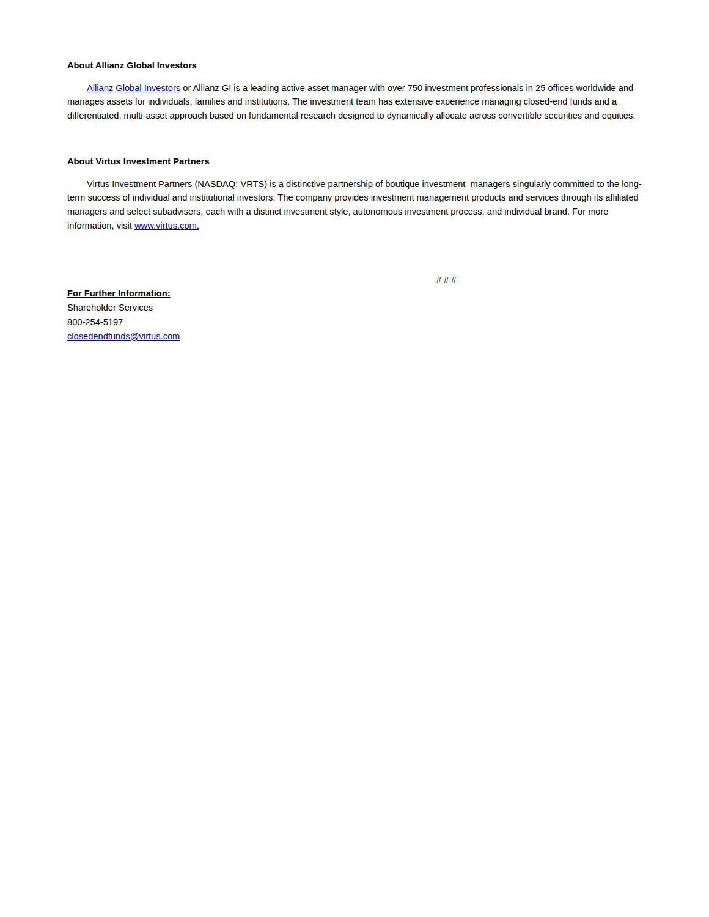About Allianz Global Investors
Allianz Global Investors or Allianz GI is a leading active asset manager with over 750 investment professionals in 25 offices worldwide and manages assets for individuals, families and institutions. The investment team has extensive experience managing closed-end funds and a differentiated, multi-asset approach based on fundamental research designed to dynamically allocate across convertible securities and equities.
About Virtus Investment Partners
Virtus Investment Partners (NASDAQ: VRTS) is a distinctive partnership of boutique investment managers singularly committed to the long-term success of individual and institutional investors. The company provides investment management products and services through its affiliated managers and select subadvisers, each with a distinct investment style, autonomous investment process, and individual brand. For more information, visit www.virtus.com.
# # #
For Further Information:
Shareholder Services
800-254-5197
closedendfunds@virtus.com